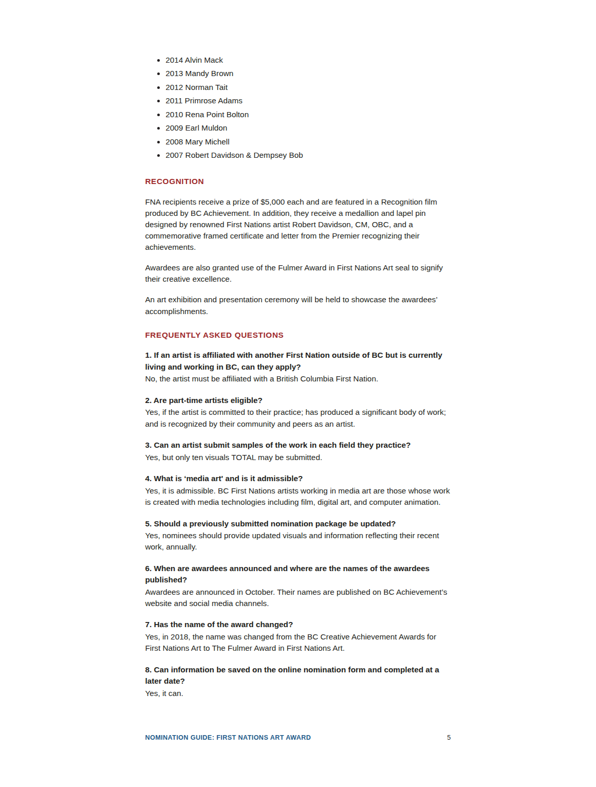2014 Alvin Mack
2013 Mandy Brown
2012 Norman Tait
2011 Primrose Adams
2010 Rena Point Bolton
2009 Earl Muldon
2008 Mary Michell
2007 Robert Davidson & Dempsey Bob
Recognition
FNA recipients receive a prize of $5,000 each and are featured in a Recognition film produced by BC Achievement. In addition, they receive a medallion and lapel pin designed by renowned First Nations artist Robert Davidson, CM, OBC, and a commemorative framed certificate and letter from the Premier recognizing their achievements.
Awardees are also granted use of the Fulmer Award in First Nations Art seal to signify their creative excellence.
An art exhibition and presentation ceremony will be held to showcase the awardees’ accomplishments.
Frequently Asked Questions
1. If an artist is affiliated with another First Nation outside of BC but is currently living and working in BC, can they apply?
No, the artist must be affiliated with a British Columbia First Nation.
2. Are part-time artists eligible?
Yes, if the artist is committed to their practice; has produced a significant body of work; and is recognized by their community and peers as an artist.
3. Can an artist submit samples of the work in each field they practice?
Yes, but only ten visuals TOTAL may be submitted.
4. What is ‘media art' and is it admissible?
Yes, it is admissible. BC First Nations artists working in media art are those whose work is created with media technologies including film, digital art, and computer animation.
5. Should a previously submitted nomination package be updated?
Yes, nominees should provide updated visuals and information reflecting their recent work, annually.
6. When are awardees announced and where are the names of the awardees published?
Awardees are announced in October. Their names are published on BC Achievement’s website and social media channels.
7. Has the name of the award changed?
Yes, in 2018, the name was changed from the BC Creative Achievement Awards for First Nations Art to The Fulmer Award in First Nations Art.
8. Can information be saved on the online nomination form and completed at a later date?
Yes, it can.
Nomination Guide: First Nations Art Award 5